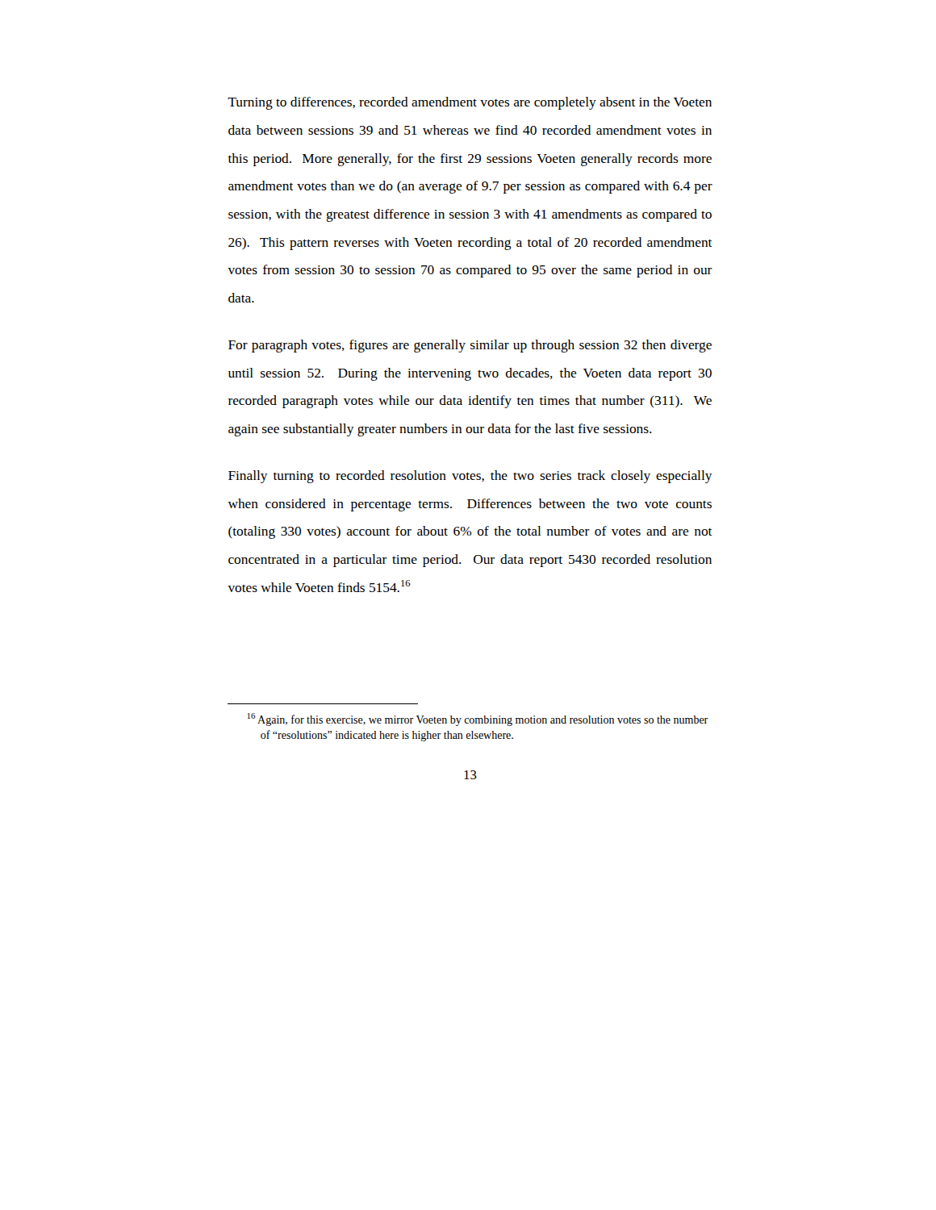Turning to differences, recorded amendment votes are completely absent in the Voeten data between sessions 39 and 51 whereas we find 40 recorded amendment votes in this period. More generally, for the first 29 sessions Voeten generally records more amendment votes than we do (an average of 9.7 per session as compared with 6.4 per session, with the greatest difference in session 3 with 41 amendments as compared to 26). This pattern reverses with Voeten recording a total of 20 recorded amendment votes from session 30 to session 70 as compared to 95 over the same period in our data.
For paragraph votes, figures are generally similar up through session 32 then diverge until session 52. During the intervening two decades, the Voeten data report 30 recorded paragraph votes while our data identify ten times that number (311). We again see substantially greater numbers in our data for the last five sessions.
Finally turning to recorded resolution votes, the two series track closely especially when considered in percentage terms. Differences between the two vote counts (totaling 330 votes) account for about 6% of the total number of votes and are not concentrated in a particular time period. Our data report 5430 recorded resolution votes while Voeten finds 5154.16
16 Again, for this exercise, we mirror Voeten by combining motion and resolution votes so the number of “resolutions” indicated here is higher than elsewhere.
13